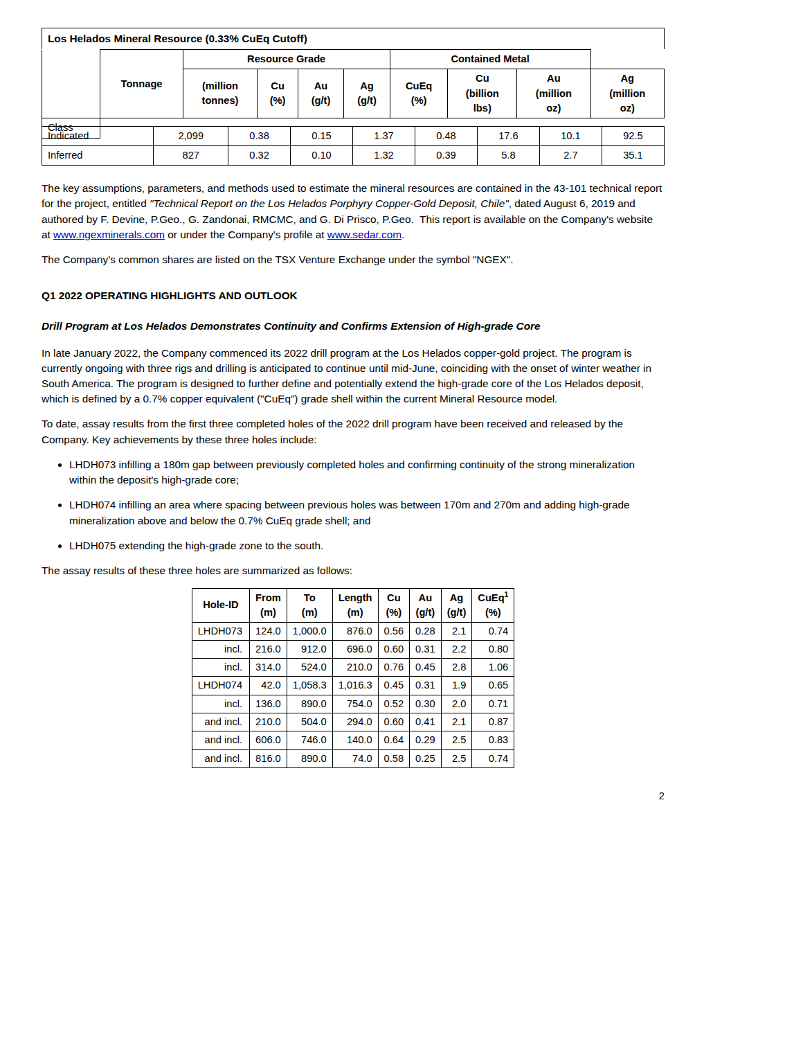Los Helados Mineral Resource (0.33% CuEq Cutoff)
| | Tonnage | Resource Grade | Contained Metal |
| --- | --- | --- | --- |
| (million tonnes) | Cu (%) | Au (g/t) | Ag (g/t) | CuEq (%) | Cu (billion lbs) | Au (million oz) | Ag (million oz) |
| Class | |
| Indicated | 2,099 | 0.38 | 0.15 | 1.37 | 0.48 | 17.6 | 10.1 | 92.5 |
| Inferred | 827 | 0.32 | 0.10 | 1.32 | 0.39 | 5.8 | 2.7 | 35.1 |
The key assumptions, parameters, and methods used to estimate the mineral resources are contained in the 43-101 technical report for the project, entitled "Technical Report on the Los Helados Porphyry Copper-Gold Deposit, Chile", dated August 6, 2019 and authored by F. Devine, P.Geo., G. Zandonai, RMCMC, and G. Di Prisco, P.Geo. This report is available on the Company's website at www.ngexminerals.com or under the Company's profile at www.sedar.com.
The Company's common shares are listed on the TSX Venture Exchange under the symbol "NGEX".
Q1 2022 OPERATING HIGHLIGHTS AND OUTLOOK
Drill Program at Los Helados Demonstrates Continuity and Confirms Extension of High-grade Core
In late January 2022, the Company commenced its 2022 drill program at the Los Helados copper-gold project. The program is currently ongoing with three rigs and drilling is anticipated to continue until mid-June, coinciding with the onset of winter weather in South America. The program is designed to further define and potentially extend the high-grade core of the Los Helados deposit, which is defined by a 0.7% copper equivalent ("CuEq") grade shell within the current Mineral Resource model.
To date, assay results from the first three completed holes of the 2022 drill program have been received and released by the Company. Key achievements by these three holes include:
LHDH073 infilling a 180m gap between previously completed holes and confirming continuity of the strong mineralization within the deposit's high-grade core;
LHDH074 infilling an area where spacing between previous holes was between 170m and 270m and adding high-grade mineralization above and below the 0.7% CuEq grade shell; and
LHDH075 extending the high-grade zone to the south.
The assay results of these three holes are summarized as follows:
| Hole-ID | From (m) | To (m) | Length (m) | Cu (%) | Au (g/t) | Ag (g/t) | CuEq 1 (%) |
| --- | --- | --- | --- | --- | --- | --- | --- |
| LHDH073 | 124.0 | 1,000.0 | 876.0 | 0.56 | 0.28 | 2.1 | 0.74 |
| incl. | 216.0 | 912.0 | 696.0 | 0.60 | 0.31 | 2.2 | 0.80 |
| incl. | 314.0 | 524.0 | 210.0 | 0.76 | 0.45 | 2.8 | 1.06 |
| LHDH074 | 42.0 | 1,058.3 | 1,016.3 | 0.45 | 0.31 | 1.9 | 0.65 |
| incl. | 136.0 | 890.0 | 754.0 | 0.52 | 0.30 | 2.0 | 0.71 |
| and incl. | 210.0 | 504.0 | 294.0 | 0.60 | 0.41 | 2.1 | 0.87 |
| and incl. | 606.0 | 746.0 | 140.0 | 0.64 | 0.29 | 2.5 | 0.83 |
| and incl. | 816.0 | 890.0 | 74.0 | 0.58 | 0.25 | 2.5 | 0.74 |
2